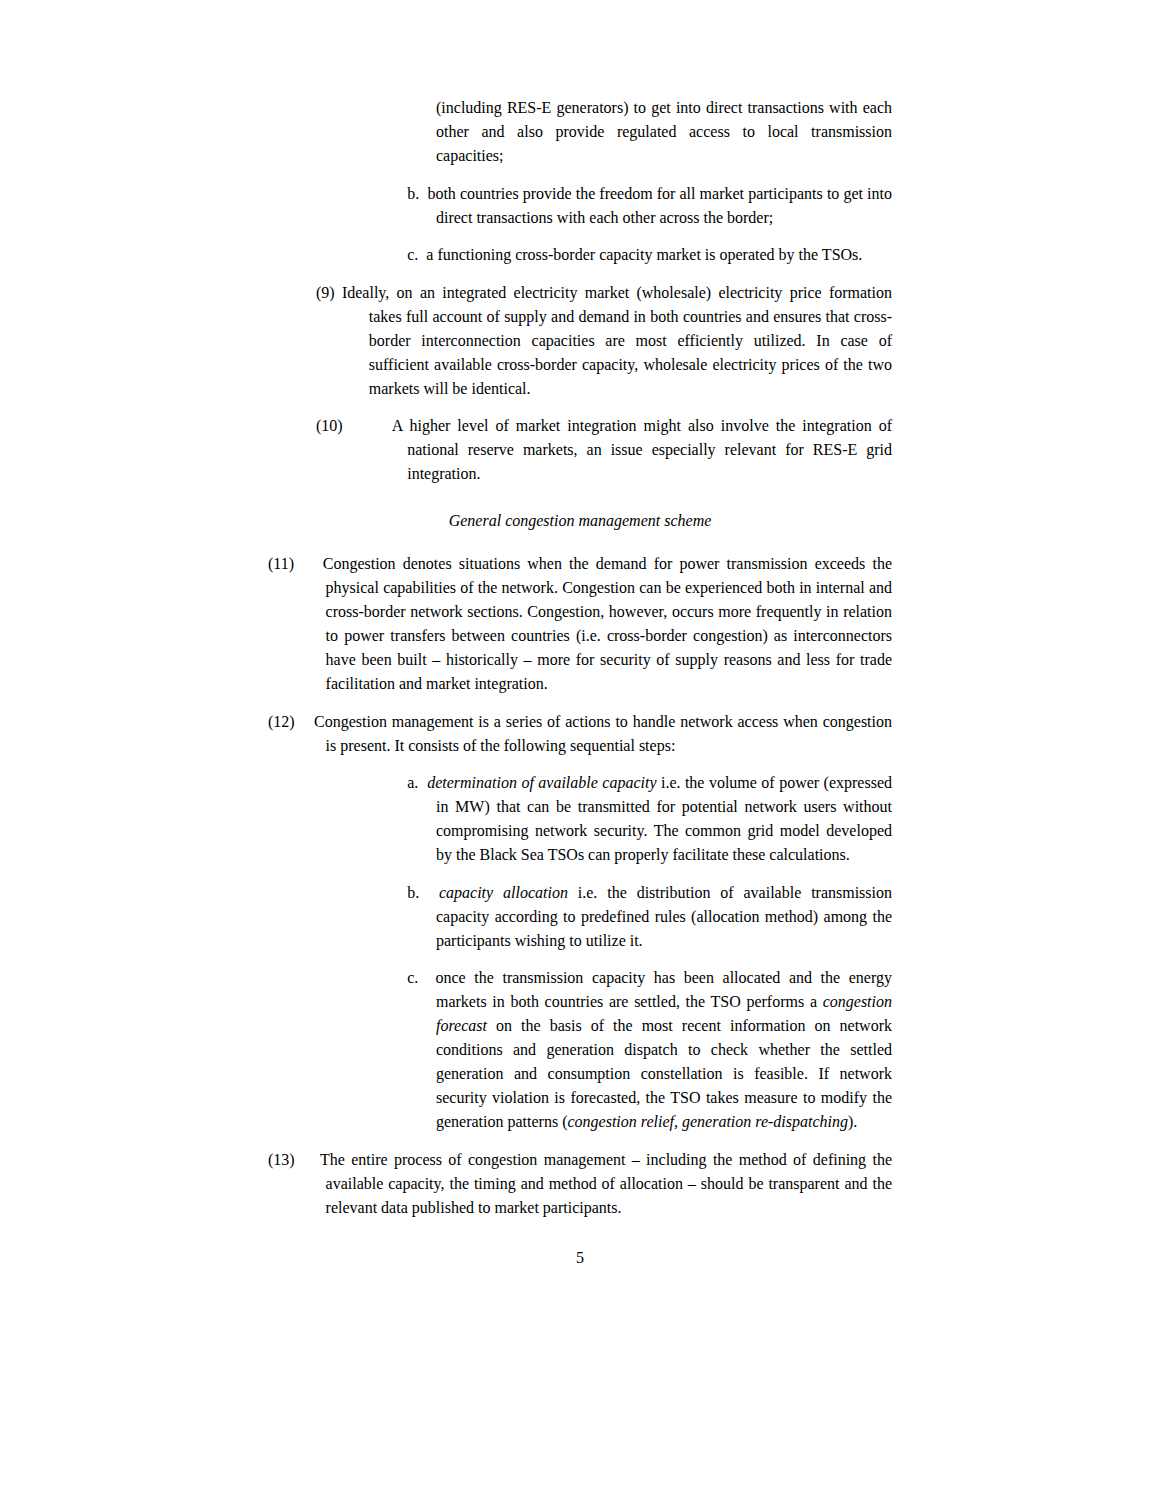(including RES-E generators) to get into direct transactions with each other and also provide regulated access to local transmission capacities;
b. both countries provide the freedom for all market participants to get into direct transactions with each other across the border;
c. a functioning cross-border capacity market is operated by the TSOs.
(9) Ideally, on an integrated electricity market (wholesale) electricity price formation takes full account of supply and demand in both countries and ensures that cross-border interconnection capacities are most efficiently utilized. In case of sufficient available cross-border capacity, wholesale electricity prices of the two markets will be identical.
(10) A higher level of market integration might also involve the integration of national reserve markets, an issue especially relevant for RES-E grid integration.
General congestion management scheme
(11) Congestion denotes situations when the demand for power transmission exceeds the physical capabilities of the network. Congestion can be experienced both in internal and cross-border network sections. Congestion, however, occurs more frequently in relation to power transfers between countries (i.e. cross-border congestion) as interconnectors have been built – historically – more for security of supply reasons and less for trade facilitation and market integration.
(12) Congestion management is a series of actions to handle network access when congestion is present. It consists of the following sequential steps:
a. determination of available capacity i.e. the volume of power (expressed in MW) that can be transmitted for potential network users without compromising network security. The common grid model developed by the Black Sea TSOs can properly facilitate these calculations.
b. capacity allocation i.e. the distribution of available transmission capacity according to predefined rules (allocation method) among the participants wishing to utilize it.
c. once the transmission capacity has been allocated and the energy markets in both countries are settled, the TSO performs a congestion forecast on the basis of the most recent information on network conditions and generation dispatch to check whether the settled generation and consumption constellation is feasible. If network security violation is forecasted, the TSO takes measure to modify the generation patterns (congestion relief, generation re-dispatching).
(13) The entire process of congestion management – including the method of defining the available capacity, the timing and method of allocation – should be transparent and the relevant data published to market participants.
5